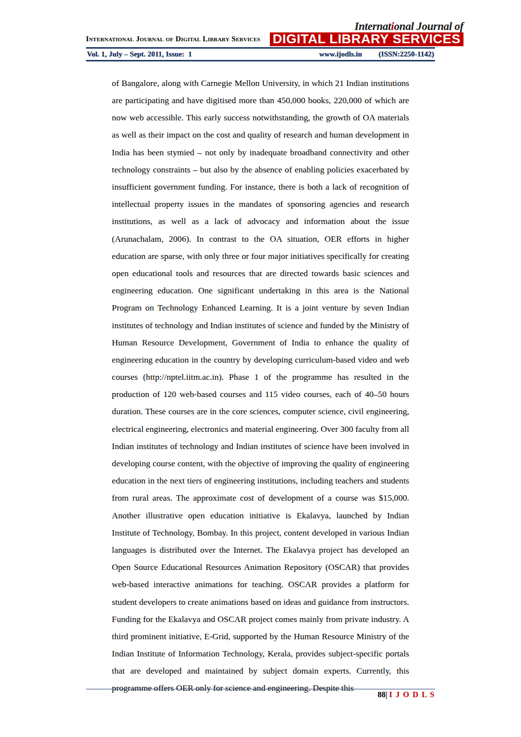International Journal of Digital Library Services
International Journal of
DIGITAL LIBRARY SERVICES
Vol. 1, July – Sept. 2011, Issue: 1
www.ijodls.in(ISSN:2250-1142)
of Bangalore, along with Carnegie Mellon University, in which 21 Indian institutions are participating and have digitised more than 450,000 books, 220,000 of which are now web accessible. This early success notwithstanding, the growth of OA materials as well as their impact on the cost and quality of research and human development in India has been stymied – not only by inadequate broadband connectivity and other technology constraints – but also by the absence of enabling policies exacerbated by insufficient government funding. For instance, there is both a lack of recognition of intellectual property issues in the mandates of sponsoring agencies and research institutions, as well as a lack of advocacy and information about the issue (Arunachalam, 2006). In contrast to the OA situation, OER efforts in higher education are sparse, with only three or four major initiatives specifically for creating open educational tools and resources that are directed towards basic sciences and engineering education. One significant undertaking in this area is the National Program on Technology Enhanced Learning. It is a joint venture by seven Indian institutes of technology and Indian institutes of science and funded by the Ministry of Human Resource Development, Government of India to enhance the quality of engineering education in the country by developing curriculum-based video and web courses (http://nptel.iitm.ac.in). Phase 1 of the programme has resulted in the production of 120 web-based courses and 115 video courses, each of 40–50 hours duration. These courses are in the core sciences, computer science, civil engineering, electrical engineering, electronics and material engineering. Over 300 faculty from all Indian institutes of technology and Indian institutes of science have been involved in developing course content, with the objective of improving the quality of engineering education in the next tiers of engineering institutions, including teachers and students from rural areas. The approximate cost of development of a course was $15,000. Another illustrative open education initiative is Ekalavya, launched by Indian Institute of Technology, Bombay. In this project, content developed in various Indian languages is distributed over the Internet. The Ekalavya project has developed an Open Source Educational Resources Animation Repository (OSCAR) that provides web-based interactive animations for teaching. OSCAR provides a platform for student developers to create animations based on ideas and guidance from instructors. Funding for the Ekalavya and OSCAR project comes mainly from private industry. A third prominent initiative, E-Grid, supported by the Human Resource Ministry of the Indian Institute of Information Technology, Kerala, provides subject-specific portals that are developed and maintained by subject domain experts. Currently, this programme offers OER only for science and engineering. Despite this
88| I J O D L S